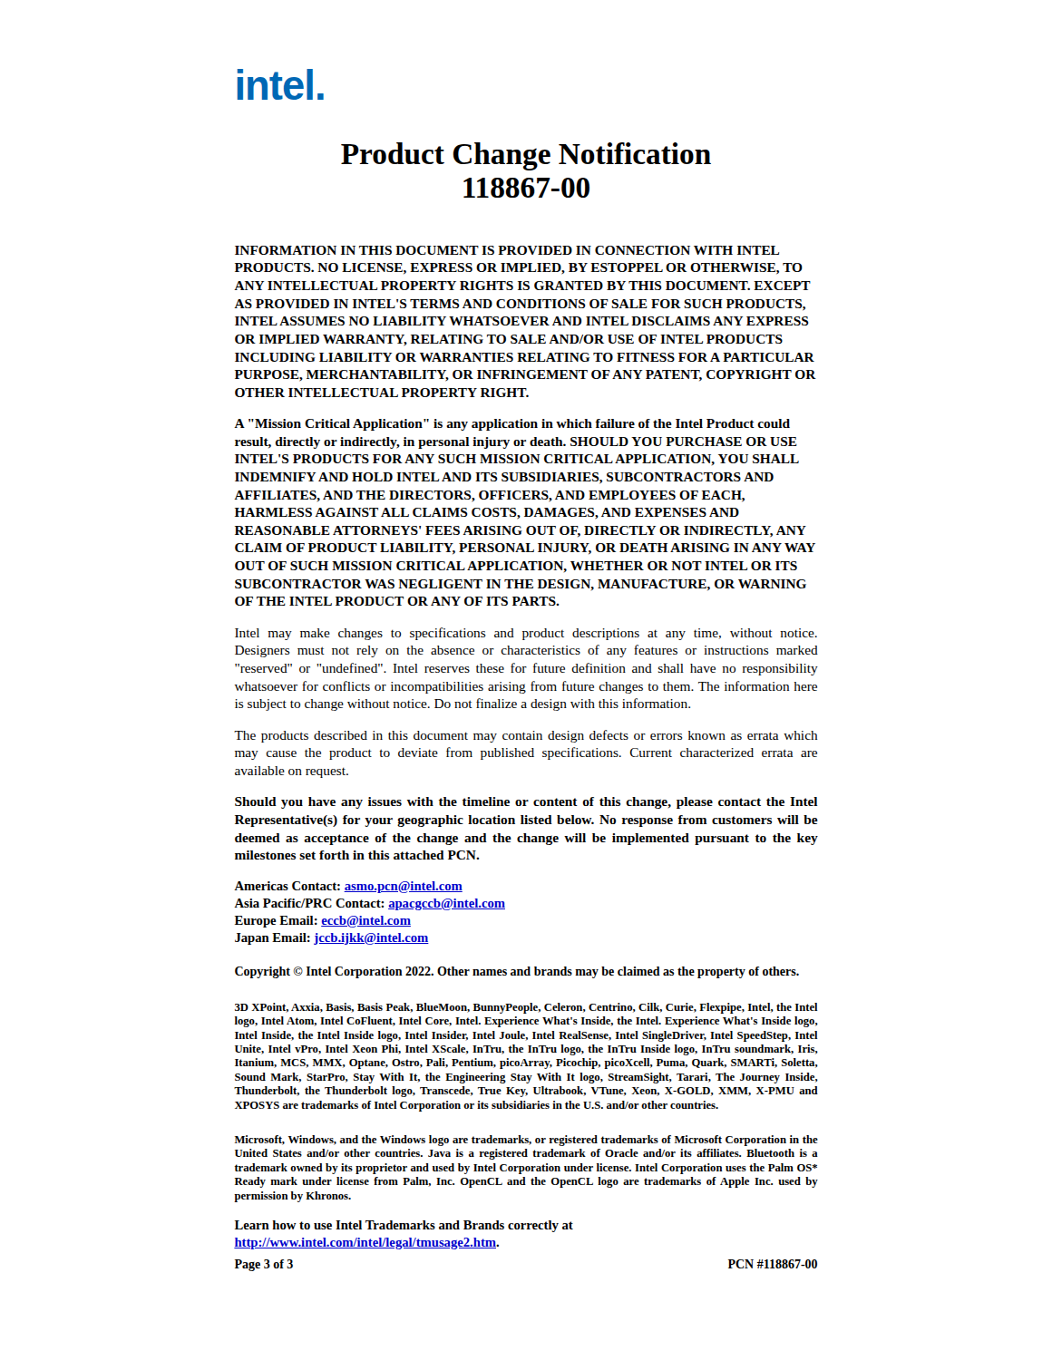intel.
Product Change Notification
118867-00
INFORMATION IN THIS DOCUMENT IS PROVIDED IN CONNECTION WITH INTEL PRODUCTS. NO LICENSE, EXPRESS OR IMPLIED, BY ESTOPPEL OR OTHERWISE, TO ANY INTELLECTUAL PROPERTY RIGHTS IS GRANTED BY THIS DOCUMENT. EXCEPT AS PROVIDED IN INTEL'S TERMS AND CONDITIONS OF SALE FOR SUCH PRODUCTS, INTEL ASSUMES NO LIABILITY WHATSOEVER AND INTEL DISCLAIMS ANY EXPRESS OR IMPLIED WARRANTY, RELATING TO SALE AND/OR USE OF INTEL PRODUCTS INCLUDING LIABILITY OR WARRANTIES RELATING TO FITNESS FOR A PARTICULAR PURPOSE, MERCHANTABILITY, OR INFRINGEMENT OF ANY PATENT, COPYRIGHT OR OTHER INTELLECTUAL PROPERTY RIGHT.
A "Mission Critical Application" is any application in which failure of the Intel Product could result, directly or indirectly, in personal injury or death. SHOULD YOU PURCHASE OR USE INTEL'S PRODUCTS FOR ANY SUCH MISSION CRITICAL APPLICATION, YOU SHALL INDEMNIFY AND HOLD INTEL AND ITS SUBSIDIARIES, SUBCONTRACTORS AND AFFILIATES, AND THE DIRECTORS, OFFICERS, AND EMPLOYEES OF EACH, HARMLESS AGAINST ALL CLAIMS COSTS, DAMAGES, AND EXPENSES AND REASONABLE ATTORNEYS' FEES ARISING OUT OF, DIRECTLY OR INDIRECTLY, ANY CLAIM OF PRODUCT LIABILITY, PERSONAL INJURY, OR DEATH ARISING IN ANY WAY OUT OF SUCH MISSION CRITICAL APPLICATION, WHETHER OR NOT INTEL OR ITS SUBCONTRACTOR WAS NEGLIGENT IN THE DESIGN, MANUFACTURE, OR WARNING OF THE INTEL PRODUCT OR ANY OF ITS PARTS.
Intel may make changes to specifications and product descriptions at any time, without notice. Designers must not rely on the absence or characteristics of any features or instructions marked "reserved" or "undefined". Intel reserves these for future definition and shall have no responsibility whatsoever for conflicts or incompatibilities arising from future changes to them. The information here is subject to change without notice. Do not finalize a design with this information.
The products described in this document may contain design defects or errors known as errata which may cause the product to deviate from published specifications. Current characterized errata are available on request.
Should you have any issues with the timeline or content of this change, please contact the Intel Representative(s) for your geographic location listed below. No response from customers will be deemed as acceptance of the change and the change will be implemented pursuant to the key milestones set forth in this attached PCN.
Americas Contact: asmo.pcn@intel.com
Asia Pacific/PRC Contact: apacgccb@intel.com
Europe Email: eccb@intel.com
Japan Email: jccb.ijkk@intel.com
Copyright © Intel Corporation 2022. Other names and brands may be claimed as the property of others.
3D XPoint, Axxia, Basis, Basis Peak, BlueMoon, BunnyPeople, Celeron, Centrino, Cilk, Curie, Flexpipe, Intel, the Intel logo, Intel Atom, Intel CoFluent, Intel Core, Intel. Experience What's Inside, the Intel. Experience What's Inside logo, Intel Inside, the Intel Inside logo, Intel Insider, Intel Joule, Intel RealSense, Intel SingleDriver, Intel SpeedStep, Intel Unite, Intel vPro, Intel Xeon Phi, Intel XScale, InTru, the InTru logo, the InTru Inside logo, InTru soundmark, Iris, Itanium, MCS, MMX, Optane, Ostro, Pali, Pentium, picoArray, Picochip, picoXcell, Puma, Quark, SMARTi, Soletta, Sound Mark, StarPro, Stay With It, the Engineering Stay With It logo, StreamSight, Tarari, The Journey Inside, Thunderbolt, the Thunderbolt logo, Transcede, True Key, Ultrabook, VTune, Xeon, X-GOLD, XMM, X-PMU and XPOSYS are trademarks of Intel Corporation or its subsidiaries in the U.S. and/or other countries.
Microsoft, Windows, and the Windows logo are trademarks, or registered trademarks of Microsoft Corporation in the United States and/or other countries. Java is a registered trademark of Oracle and/or its affiliates. Bluetooth is a trademark owned by its proprietor and used by Intel Corporation under license. Intel Corporation uses the Palm OS* Ready mark under license from Palm, Inc. OpenCL and the OpenCL logo are trademarks of Apple Inc. used by permission by Khronos.
Learn how to use Intel Trademarks and Brands correctly at http://www.intel.com/intel/legal/tmusage2.htm.
Page 3 of 3 PCN #118867-00